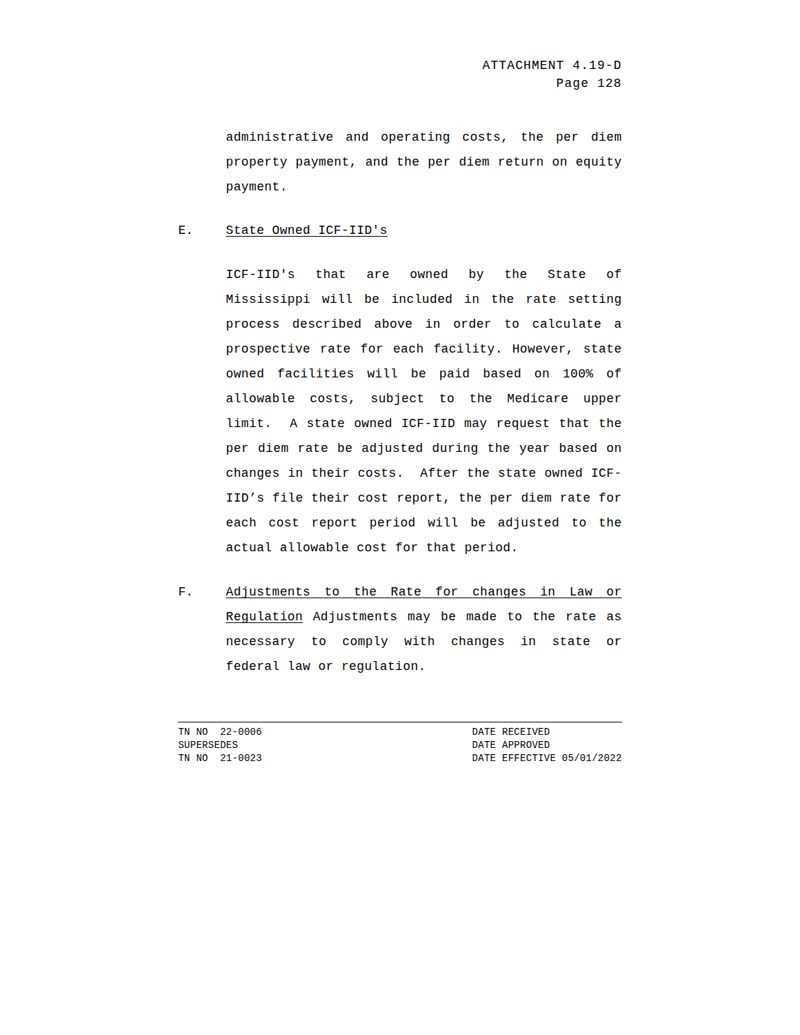ATTACHMENT 4.19-D
Page 128
administrative and operating costs, the per diem property payment, and the per diem return on equity payment.
E.
State Owned ICF-IID's
ICF-IID's that are owned by the State of Mississippi will be included in the rate setting process described above in order to calculate a prospective rate for each facility. However, state owned facilities will be paid based on 100% of allowable costs, subject to the Medicare upper limit. A state owned ICF-IID may request that the per diem rate be adjusted during the year based on changes in their costs. After the state owned ICF-IID’s file their cost report, the per diem rate for each cost report period will be adjusted to the actual allowable cost for that period.
F.
Adjustments to the Rate for changes in Law or Regulation Adjustments may be made to the rate as necessary to comply with changes in state or federal law or regulation.
TN NO 22-0006 SUPERSEDES TN NO 21-0023
DATE RECEIVED DATE APPROVED DATE EFFECTIVE 05/01/2022